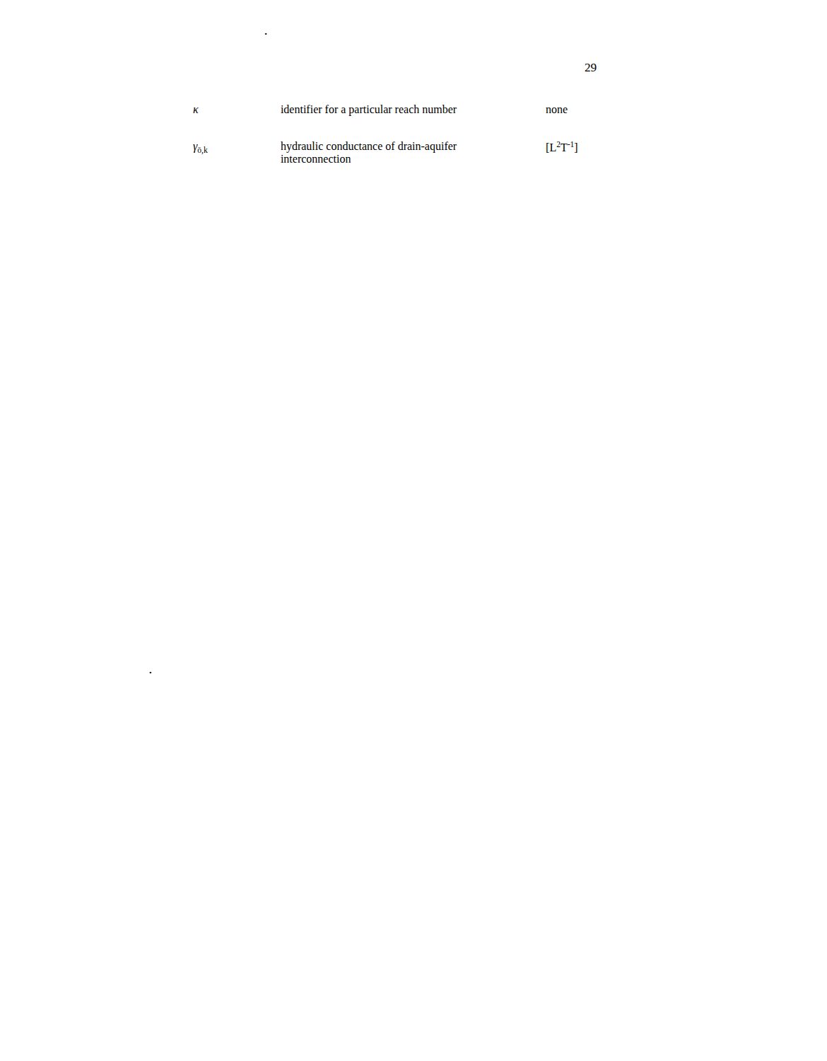. .
29
| κ | identifier for a particular reach number | none |
| γ ō,k | hydraulic conductance of drain-aquifer interconnection | [L 2 T -1 ] |